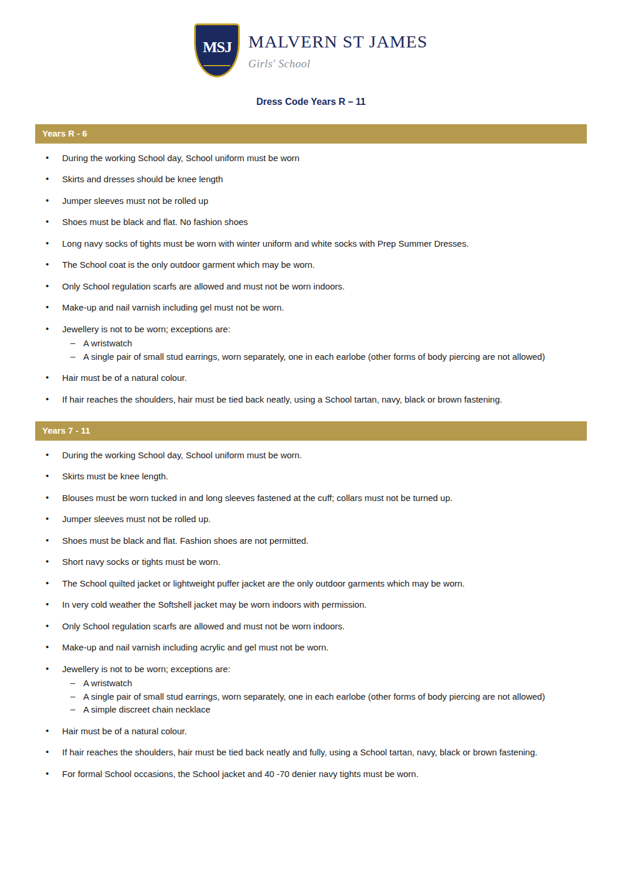MSJ
MALVERN ST JAMES
Girls' School
Dress Code Years R – 11
Years R - 6
During the working School day, School uniform must be worn
Skirts and dresses should be knee length
Jumper sleeves must not be rolled up
Shoes must be black and flat. No fashion shoes
Long navy socks of tights must be worn with winter uniform and white socks with Prep Summer Dresses.
The School coat is the only outdoor garment which may be worn.
Only School regulation scarfs are allowed and must not be worn indoors.
Make-up and nail varnish including gel must not be worn.
Jewellery is not to be worn; exceptions are:
A wristwatch
A single pair of small stud earrings, worn separately, one in each earlobe (other forms of body piercing are not allowed)
Hair must be of a natural colour.
If hair reaches the shoulders, hair must be tied back neatly, using a School tartan, navy, black or brown fastening.
Years 7 - 11
During the working School day, School uniform must be worn.
Skirts must be knee length.
Blouses must be worn tucked in and long sleeves fastened at the cuff; collars must not be turned up.
Jumper sleeves must not be rolled up.
Shoes must be black and flat. Fashion shoes are not permitted.
Short navy socks or tights must be worn.
The School quilted jacket or lightweight puffer jacket are the only outdoor garments which may be worn.
In very cold weather the Softshell jacket may be worn indoors with permission.
Only School regulation scarfs are allowed and must not be worn indoors.
Make-up and nail varnish including acrylic and gel must not be worn.
Jewellery is not to be worn; exceptions are:
A wristwatch
A single pair of small stud earrings, worn separately, one in each earlobe (other forms of body piercing are not allowed)
A simple discreet chain necklace
Hair must be of a natural colour.
If hair reaches the shoulders, hair must be tied back neatly and fully, using a School tartan, navy, black or brown fastening.
For formal School occasions, the School jacket and 40 -70 denier navy tights must be worn.